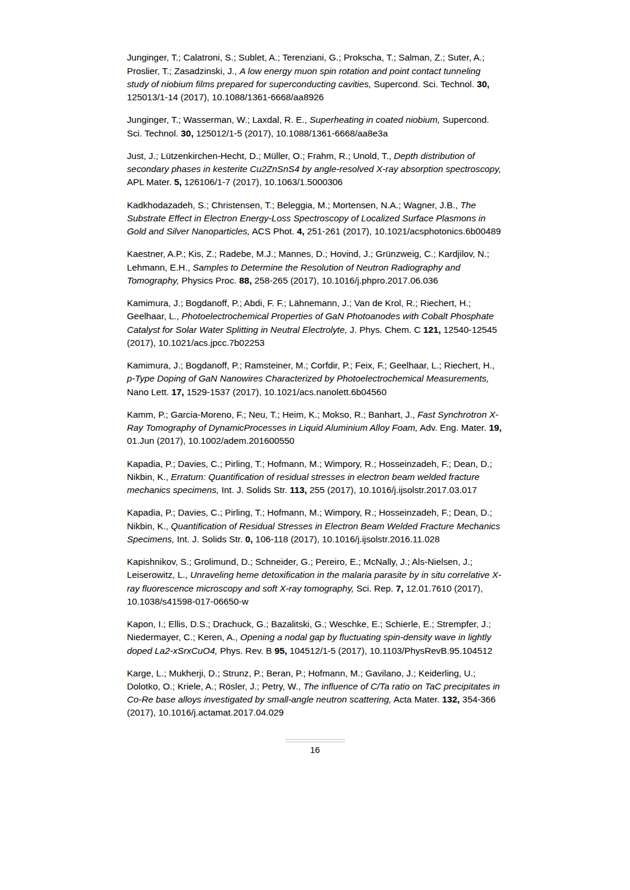Junginger, T.; Calatroni, S.; Sublet, A.; Terenziani, G.; Prokscha, T.; Salman, Z.; Suter, A.; Proslier, T.; Zasadzinski, J., A low energy muon spin rotation and point contact tunneling study of niobium films prepared for superconducting cavities, Supercond. Sci. Technol. 30, 125013/1-14 (2017), 10.1088/1361-6668/aa8926
Junginger, T.; Wasserman, W.; Laxdal, R. E., Superheating in coated niobium, Supercond. Sci. Technol. 30, 125012/1-5 (2017), 10.1088/1361-6668/aa8e3a
Just, J.; Lützenkirchen-Hecht, D.; Müller, O.; Frahm, R.; Unold, T., Depth distribution of secondary phases in kesterite Cu2ZnSnS4 by angle-resolved X-ray absorption spectroscopy, APL Mater. 5, 126106/1-7 (2017), 10.1063/1.5000306
Kadkhodazadeh, S.; Christensen, T.; Beleggia, M.; Mortensen, N.A.; Wagner, J.B., The Substrate Effect in Electron Energy-Loss Spectroscopy of Localized Surface Plasmons in Gold and Silver Nanoparticles, ACS Phot. 4, 251-261 (2017), 10.1021/acsphotonics.6b00489
Kaestner, A.P.; Kis, Z.; Radebe, M.J.; Mannes, D.; Hovind, J.; Grünzweig, C.; Kardjilov, N.; Lehmann, E.H., Samples to Determine the Resolution of Neutron Radiography and Tomography, Physics Proc. 88, 258-265 (2017), 10.1016/j.phpro.2017.06.036
Kamimura, J.; Bogdanoff, P.; Abdi, F. F.; Lähnemann, J.; Van de Krol, R.; Riechert, H.; Geelhaar, L., Photoelectrochemical Properties of GaN Photoanodes with Cobalt Phosphate Catalyst for Solar Water Splitting in Neutral Electrolyte, J. Phys. Chem. C 121, 12540-12545 (2017), 10.1021/acs.jpcc.7b02253
Kamimura, J.; Bogdanoff, P.; Ramsteiner, M.; Corfdir, P.; Feix, F.; Geelhaar, L.; Riechert, H., p-Type Doping of GaN Nanowires Characterized by Photoelectrochemical Measurements, Nano Lett. 17, 1529-1537 (2017), 10.1021/acs.nanolett.6b04560
Kamm, P.; Garcia-Moreno, F.; Neu, T.; Heim, K.; Mokso, R.; Banhart, J., Fast Synchrotron X-Ray Tomography of DynamicProcesses in Liquid Aluminium Alloy Foam, Adv. Eng. Mater. 19, 01.Jun (2017), 10.1002/adem.201600550
Kapadia, P.; Davies, C.; Pirling, T.; Hofmann, M.; Wimpory, R.; Hosseinzadeh, F.; Dean, D.; Nikbin, K., Erratum: Quantification of residual stresses in electron beam welded fracture mechanics specimens, Int. J. Solids Str. 113, 255 (2017), 10.1016/j.ijsolstr.2017.03.017
Kapadia, P.; Davies, C.; Pirling, T.; Hofmann, M.; Wimpory, R.; Hosseinzadeh, F.; Dean, D.; Nikbin, K., Quantification of Residual Stresses in Electron Beam Welded Fracture Mechanics Specimens, Int. J. Solids Str. 0, 106-118 (2017), 10.1016/j.ijsolstr.2016.11.028
Kapishnikov, S.; Grolimund, D.; Schneider, G.; Pereiro, E.; McNally, J.; Als-Nielsen, J.; Leiserowitz, L., Unraveling heme detoxification in the malaria parasite by in situ correlative X-ray fluorescence microscopy and soft X-ray tomography, Sci. Rep. 7, 12.01.7610 (2017), 10.1038/s41598-017-06650-w
Kapon, I.; Ellis, D.S.; Drachuck, G.; Bazalitski, G.; Weschke, E.; Schierle, E.; Strempfer, J.; Niedermayer, C.; Keren, A., Opening a nodal gap by fluctuating spin-density wave in lightly doped La2-xSrxCuO4, Phys. Rev. B 95, 104512/1-5 (2017), 10.1103/PhysRevB.95.104512
Karge, L.; Mukherji, D.; Strunz, P.; Beran, P.; Hofmann, M.; Gavilano, J.; Keiderling, U.; Dolotko, O.; Kriele, A.; Rösler, J.; Petry, W., The influence of C/Ta ratio on TaC precipitates in Co-Re base alloys investigated by small-angle neutron scattering, Acta Mater. 132, 354-366 (2017), 10.1016/j.actamat.2017.04.029
16